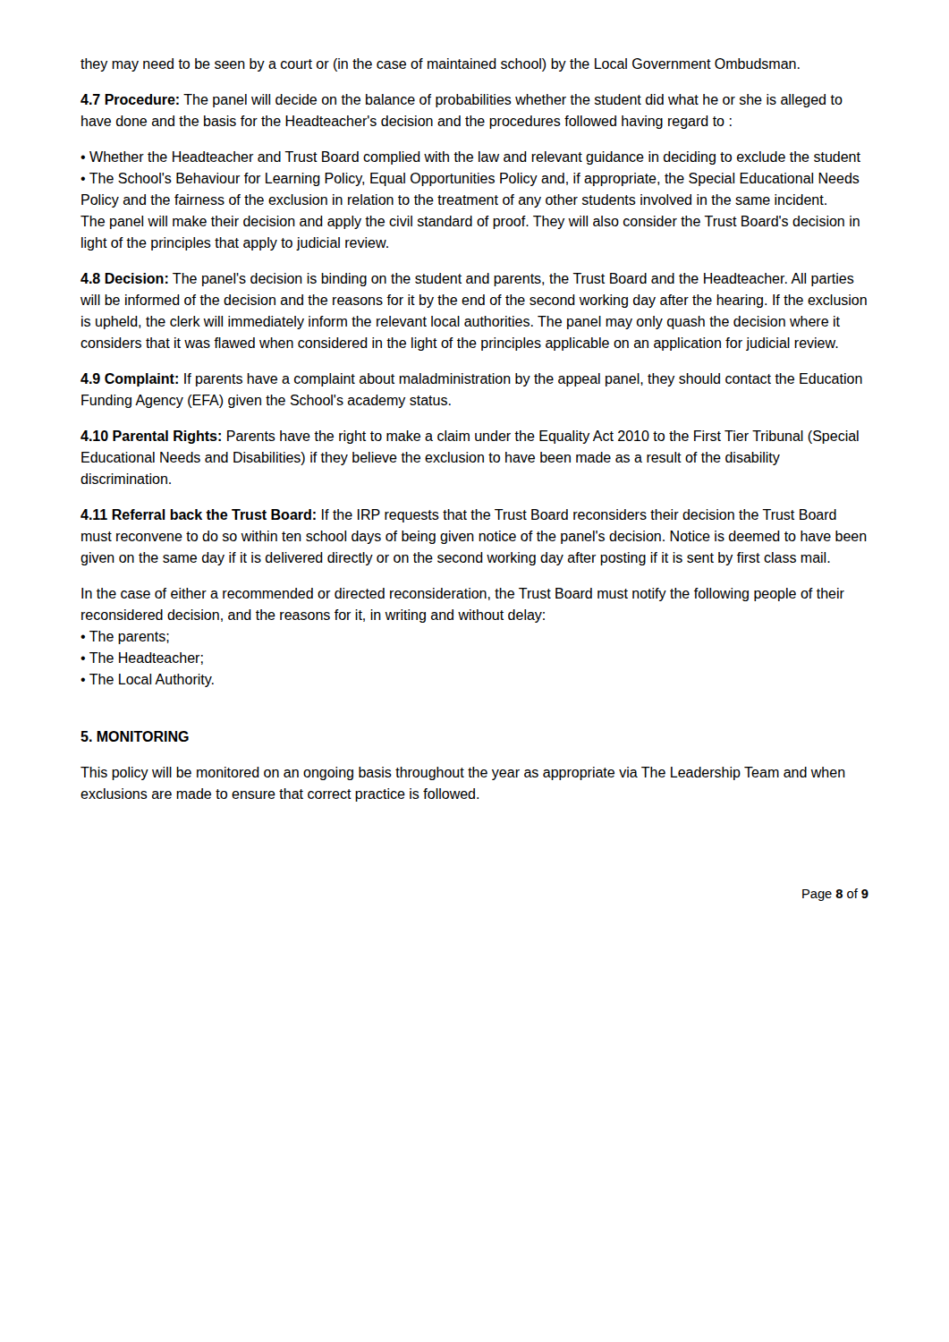they may need to be seen by a court or (in the case of maintained school) by the Local Government Ombudsman.
4.7 Procedure: The panel will decide on the balance of probabilities whether the student did what he or she is alleged to have done and the basis for the Headteacher's decision and the procedures followed having regard to :
• Whether the Headteacher and Trust Board complied with the law and relevant guidance in deciding to exclude the student
• The School's Behaviour for Learning Policy, Equal Opportunities Policy and, if appropriate, the Special Educational Needs Policy and the fairness of the exclusion in relation to the treatment of any other students involved in the same incident.
The panel will make their decision and apply the civil standard of proof. They will also consider the Trust Board's decision in light of the principles that apply to judicial review.
4.8 Decision: The panel's decision is binding on the student and parents, the Trust Board and the Headteacher. All parties will be informed of the decision and the reasons for it by the end of the second working day after the hearing. If the exclusion is upheld, the clerk will immediately inform the relevant local authorities. The panel may only quash the decision where it considers that it was flawed when considered in the light of the principles applicable on an application for judicial review.
4.9 Complaint: If parents have a complaint about maladministration by the appeal panel, they should contact the Education Funding Agency (EFA) given the School's academy status.
4.10 Parental Rights: Parents have the right to make a claim under the Equality Act 2010 to the First Tier Tribunal (Special Educational Needs and Disabilities) if they believe the exclusion to have been made as a result of the disability discrimination.
4.11 Referral back the Trust Board: If the IRP requests that the Trust Board reconsiders their decision the Trust Board must reconvene to do so within ten school days of being given notice of the panel's decision. Notice is deemed to have been given on the same day if it is delivered directly or on the second working day after posting if it is sent by first class mail.
In the case of either a recommended or directed reconsideration, the Trust Board must notify the following people of their reconsidered decision, and the reasons for it, in writing and without delay:
• The parents;
• The Headteacher;
• The Local Authority.
5. MONITORING
This policy will be monitored on an ongoing basis throughout the year as appropriate via The Leadership Team and when exclusions are made to ensure that correct practice is followed.
Page 8 of 9